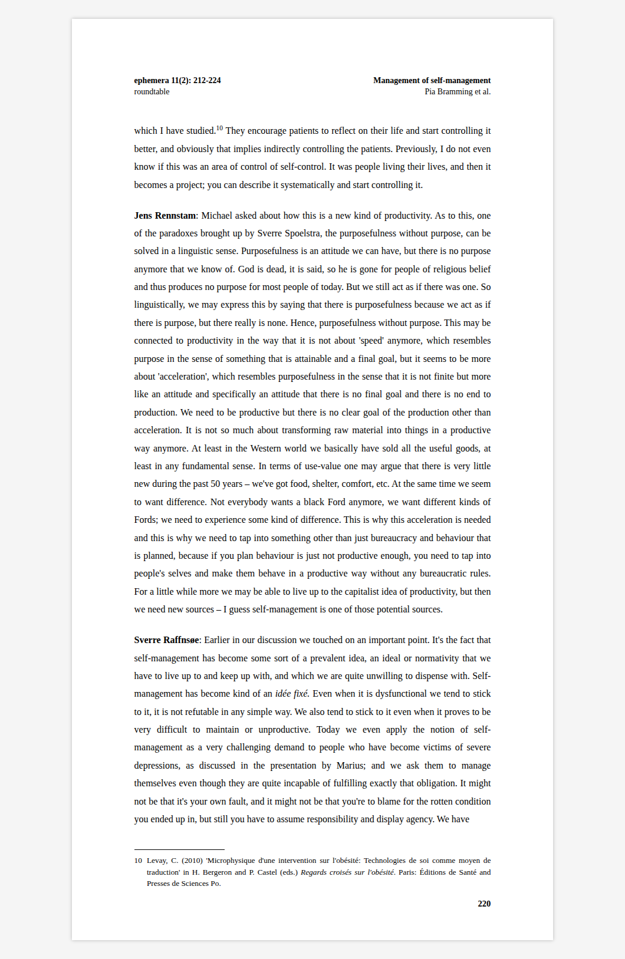ephemera 11(2): 212-224 Management of self-management
roundtable Pia Bramming et al.
which I have studied.10 They encourage patients to reflect on their life and start controlling it better, and obviously that implies indirectly controlling the patients. Previously, I do not even know if this was an area of control of self-control. It was people living their lives, and then it becomes a project; you can describe it systematically and start controlling it.
Jens Rennstam: Michael asked about how this is a new kind of productivity. As to this, one of the paradoxes brought up by Sverre Spoelstra, the purposefulness without purpose, can be solved in a linguistic sense. Purposefulness is an attitude we can have, but there is no purpose anymore that we know of. God is dead, it is said, so he is gone for people of religious belief and thus produces no purpose for most people of today. But we still act as if there was one. So linguistically, we may express this by saying that there is purposefulness because we act as if there is purpose, but there really is none. Hence, purposefulness without purpose. This may be connected to productivity in the way that it is not about 'speed' anymore, which resembles purpose in the sense of something that is attainable and a final goal, but it seems to be more about 'acceleration', which resembles purposefulness in the sense that it is not finite but more like an attitude and specifically an attitude that there is no final goal and there is no end to production. We need to be productive but there is no clear goal of the production other than acceleration. It is not so much about transforming raw material into things in a productive way anymore. At least in the Western world we basically have sold all the useful goods, at least in any fundamental sense. In terms of use-value one may argue that there is very little new during the past 50 years – we've got food, shelter, comfort, etc. At the same time we seem to want difference. Not everybody wants a black Ford anymore, we want different kinds of Fords; we need to experience some kind of difference. This is why this acceleration is needed and this is why we need to tap into something other than just bureaucracy and behaviour that is planned, because if you plan behaviour is just not productive enough, you need to tap into people's selves and make them behave in a productive way without any bureaucratic rules. For a little while more we may be able to live up to the capitalist idea of productivity, but then we need new sources – I guess self-management is one of those potential sources.
Sverre Raffnsøe: Earlier in our discussion we touched on an important point. It's the fact that self-management has become some sort of a prevalent idea, an ideal or normativity that we have to live up to and keep up with, and which we are quite unwilling to dispense with. Self-management has become kind of an idée fixé. Even when it is dysfunctional we tend to stick to it, it is not refutable in any simple way. We also tend to stick to it even when it proves to be very difficult to maintain or unproductive. Today we even apply the notion of self-management as a very challenging demand to people who have become victims of severe depressions, as discussed in the presentation by Marius; and we ask them to manage themselves even though they are quite incapable of fulfilling exactly that obligation. It might not be that it's your own fault, and it might not be that you're to blame for the rotten condition you ended up in, but still you have to assume responsibility and display agency. We have
10 Levay, C. (2010) 'Microphysique d'une intervention sur l'obésité: Technologies de soi comme moyen de traduction' in H. Bergeron and P. Castel (eds.) Regards croisés sur l'obésité. Paris: Éditions de Santé and Presses de Sciences Po.
220